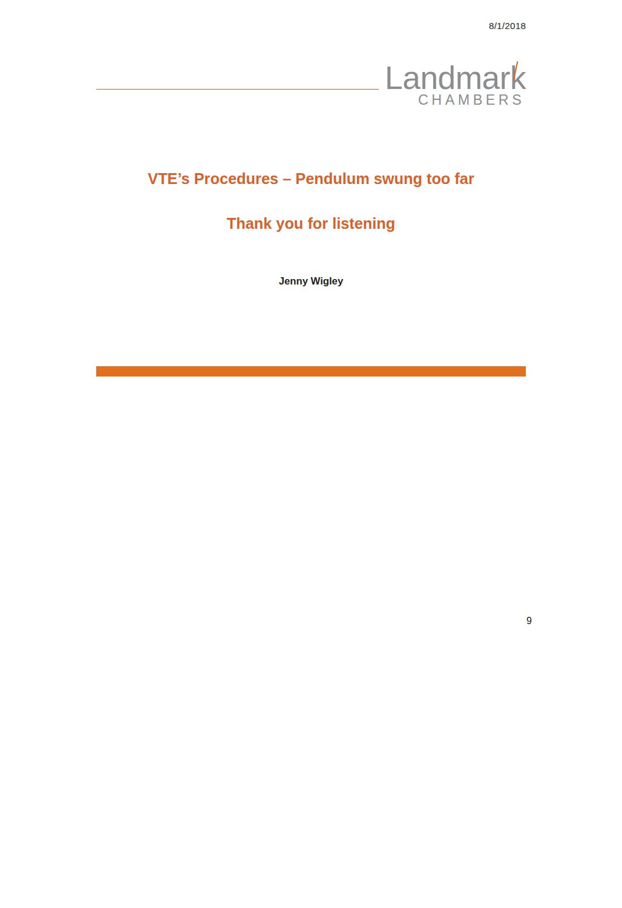8/1/2018
Landmark
CHAMBERS
VTE’s Procedures – Pendulum swung too far
Thank you for listening
Jenny Wigley
9